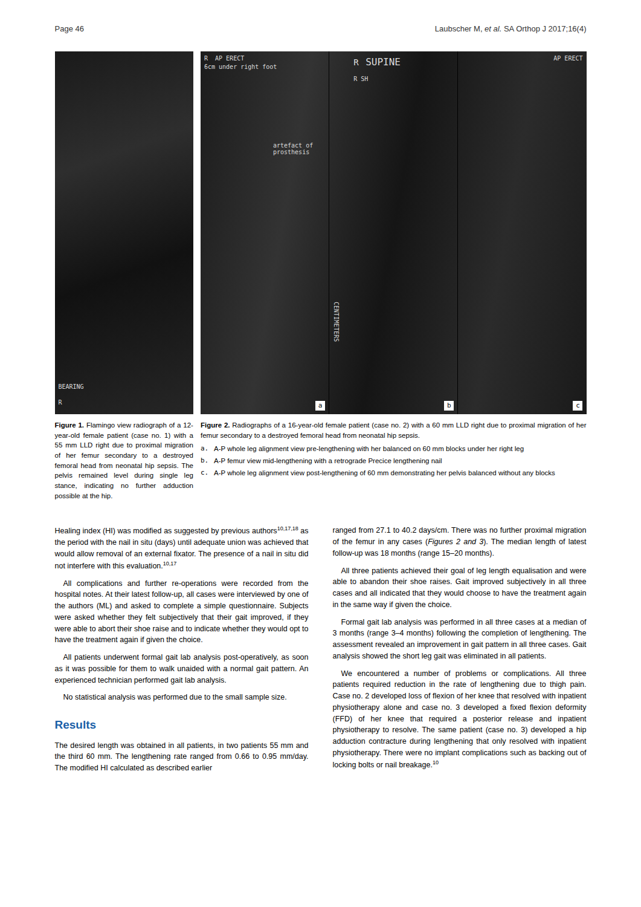Page 46
Laubscher M, et al. SA Orthop J 2017;16(4)
BEARING R
R AP ERECT 6cm under right foot artefact of prosthesis a
R SUPINE R SH CENTIMETERS b
AP ERECT c
Figure 1. Flamingo view radiograph of a 12-year-old female patient (case no. 1) with a 55 mm LLD right due to proximal migration of her femur secondary to a destroyed femoral head from neonatal hip sepsis. The pelvis remained level during single leg stance, indicating no further adduction possible at the hip.
Figure 2. Radiographs of a 16-year-old female patient (case no. 2) with a 60 mm LLD right due to proximal migration of her femur secondary to a destroyed femoral head from neonatal hip sepsis.
a. A-P whole leg alignment view pre-lengthening with her balanced on 60 mm blocks under her right leg
b. A-P femur view mid-lengthening with a retrograde Precice lengthening nail
c. A-P whole leg alignment view post-lengthening of 60 mm demonstrating her pelvis balanced without any blocks
Healing index (HI) was modified as suggested by previous authors10,17,18 as the period with the nail in situ (days) until adequate union was achieved that would allow removal of an external fixator. The presence of a nail in situ did not interfere with this evaluation.10,17
All complications and further re-operations were recorded from the hospital notes. At their latest follow-up, all cases were interviewed by one of the authors (ML) and asked to complete a simple questionnaire. Subjects were asked whether they felt subjectively that their gait improved, if they were able to abort their shoe raise and to indicate whether they would opt to have the treatment again if given the choice.
All patients underwent formal gait lab analysis post-operatively, as soon as it was possible for them to walk unaided with a normal gait pattern. An experienced technician performed gait lab analysis.
No statistical analysis was performed due to the small sample size.
Results
The desired length was obtained in all patients, in two patients 55 mm and the third 60 mm. The lengthening rate ranged from 0.66 to 0.95 mm/day. The modified HI calculated as described earlier
ranged from 27.1 to 40.2 days/cm. There was no further proximal migration of the femur in any cases (Figures 2 and 3). The median length of latest follow-up was 18 months (range 15–20 months).
All three patients achieved their goal of leg length equalisation and were able to abandon their shoe raises. Gait improved subjectively in all three cases and all indicated that they would choose to have the treatment again in the same way if given the choice.
Formal gait lab analysis was performed in all three cases at a median of 3 months (range 3–4 months) following the completion of lengthening. The assessment revealed an improvement in gait pattern in all three cases. Gait analysis showed the short leg gait was eliminated in all patients.
We encountered a number of problems or complications. All three patients required reduction in the rate of lengthening due to thigh pain. Case no. 2 developed loss of flexion of her knee that resolved with inpatient physiotherapy alone and case no. 3 developed a fixed flexion deformity (FFD) of her knee that required a posterior release and inpatient physiotherapy to resolve. The same patient (case no. 3) developed a hip adduction contracture during lengthening that only resolved with inpatient physiotherapy. There were no implant complications such as backing out of locking bolts or nail breakage.10